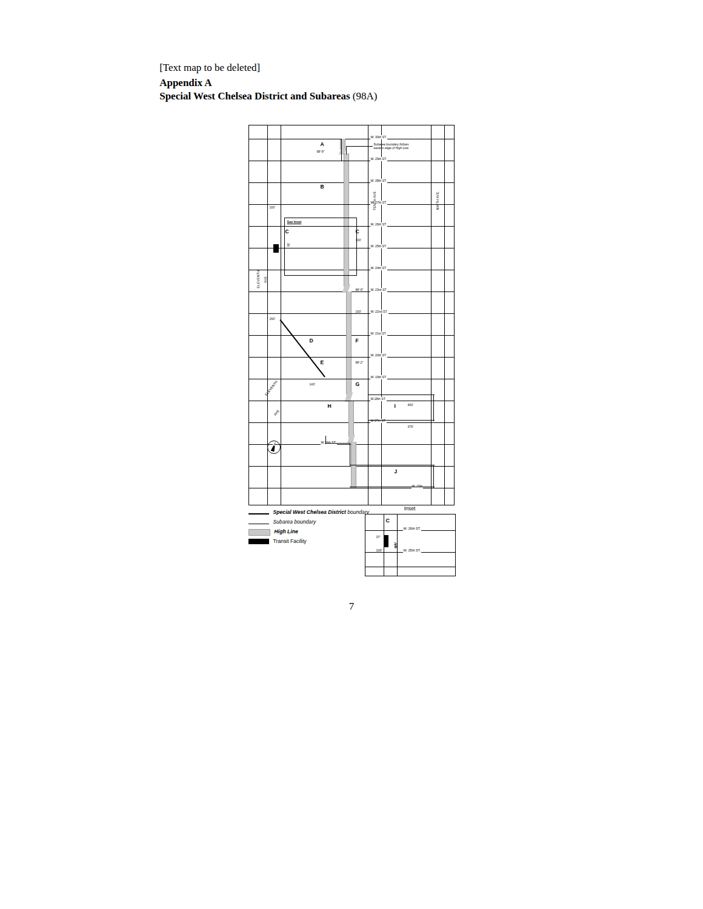[Text map to be deleted]
Appendix A
Special West Chelsea District and Subareas (98A)
W. 30th ST.
W. 29th ST.
W. 28th ST.
W. 27th ST.
W. 26th ST.
W. 25th ST.
W. 24th ST.
W. 23rd ST.
W. 22nd ST.
W. 21st ST.
W. 20th ST.
W. 19th ST.
W.18th ST.
W.17th ST.
W.16th ST.
W. 15th
ELEVENTH
AVE.
TENTH AVE.
NINTH AVE.
ELEVENTH
AVE.
A
B
C
C
D
E
F
G
H
I
J
98′-9″
100′
95′
100′
98′-9″
100′
150′
98′-2″
143′
400′
375′
Subarea boundary follows
eastern edge of High Line.
See Inset
N
Special West Chelsea District boundary
Subarea boundary
High Line
Transit Facility
Inset
C
W. 26th ST.
W. 25th ST.
37′
100′
95′
7